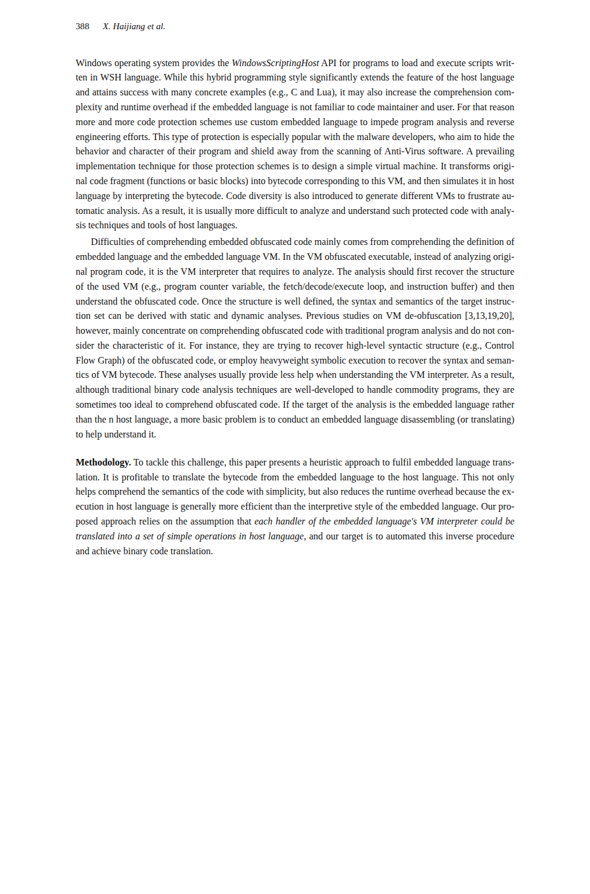388 X. Haijiang et al.
Windows operating system provides the WindowsScriptingHost API for programs to load and execute scripts written in WSH language. While this hybrid programming style significantly extends the feature of the host language and attains success with many concrete examples (e.g., C and Lua), it may also increase the comprehension complexity and runtime overhead if the embedded language is not familiar to code maintainer and user. For that reason more and more code protection schemes use custom embedded language to impede program analysis and reverse engineering efforts. This type of protection is especially popular with the malware developers, who aim to hide the behavior and character of their program and shield away from the scanning of Anti-Virus software. A prevailing implementation technique for those protection schemes is to design a simple virtual machine. It transforms original code fragment (functions or basic blocks) into bytecode corresponding to this VM, and then simulates it in host language by interpreting the bytecode. Code diversity is also introduced to generate different VMs to frustrate automatic analysis. As a result, it is usually more difficult to analyze and understand such protected code with analysis techniques and tools of host languages.
Difficulties of comprehending embedded obfuscated code mainly comes from comprehending the definition of embedded language and the embedded language VM. In the VM obfuscated executable, instead of analyzing original program code, it is the VM interpreter that requires to analyze. The analysis should first recover the structure of the used VM (e.g., program counter variable, the fetch/decode/execute loop, and instruction buffer) and then understand the obfuscated code. Once the structure is well defined, the syntax and semantics of the target instruction set can be derived with static and dynamic analyses. Previous studies on VM de-obfuscation [3,13,19,20], however, mainly concentrate on comprehending obfuscated code with traditional program analysis and do not consider the characteristic of it. For instance, they are trying to recover high-level syntactic structure (e.g., Control Flow Graph) of the obfuscated code, or employ heavyweight symbolic execution to recover the syntax and semantics of VM bytecode. These analyses usually provide less help when understanding the VM interpreter. As a result, although traditional binary code analysis techniques are well-developed to handle commodity programs, they are sometimes too ideal to comprehend obfuscated code. If the target of the analysis is the embedded language rather than the n host language, a more basic problem is to conduct an embedded language disassembling (or translating) to help understand it.
Methodology. To tackle this challenge, this paper presents a heuristic approach to fulfil embedded language translation. It is profitable to translate the bytecode from the embedded language to the host language. This not only helps comprehend the semantics of the code with simplicity, but also reduces the runtime overhead because the execution in host language is generally more efficient than the interpretive style of the embedded language. Our proposed approach relies on the assumption that each handler of the embedded language's VM interpreter could be translated into a set of simple operations in host language, and our target is to automated this inverse procedure and achieve binary code translation.